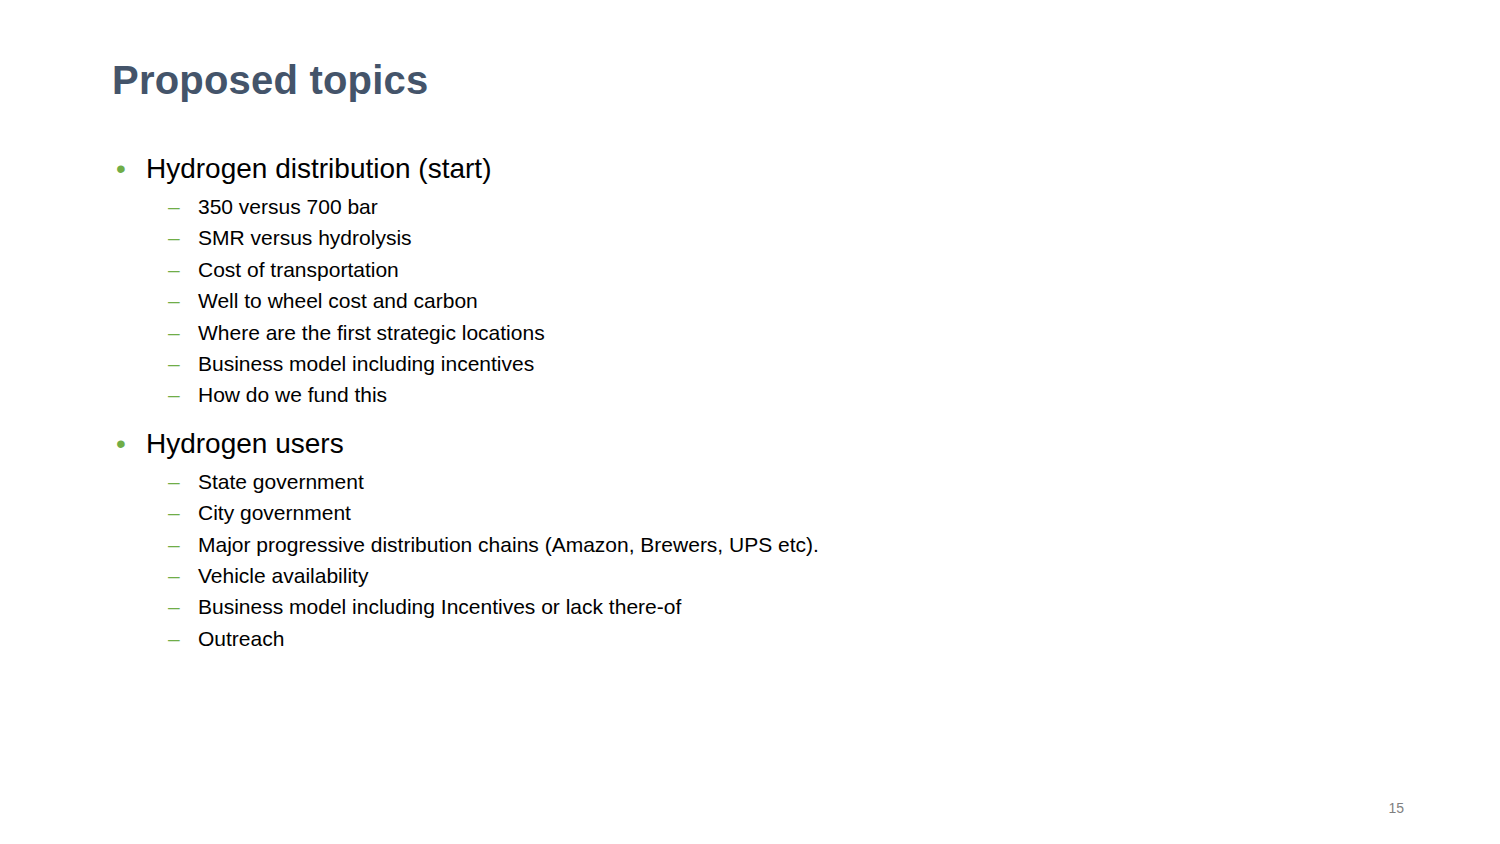Proposed topics
Hydrogen distribution (start)
350 versus 700 bar
SMR versus hydrolysis
Cost of transportation
Well to wheel cost and carbon
Where are the first strategic locations
Business model including incentives
How do we fund this
Hydrogen users
State government
City government
Major progressive distribution chains (Amazon, Brewers, UPS etc).
Vehicle availability
Business model including Incentives or lack there-of
Outreach
15